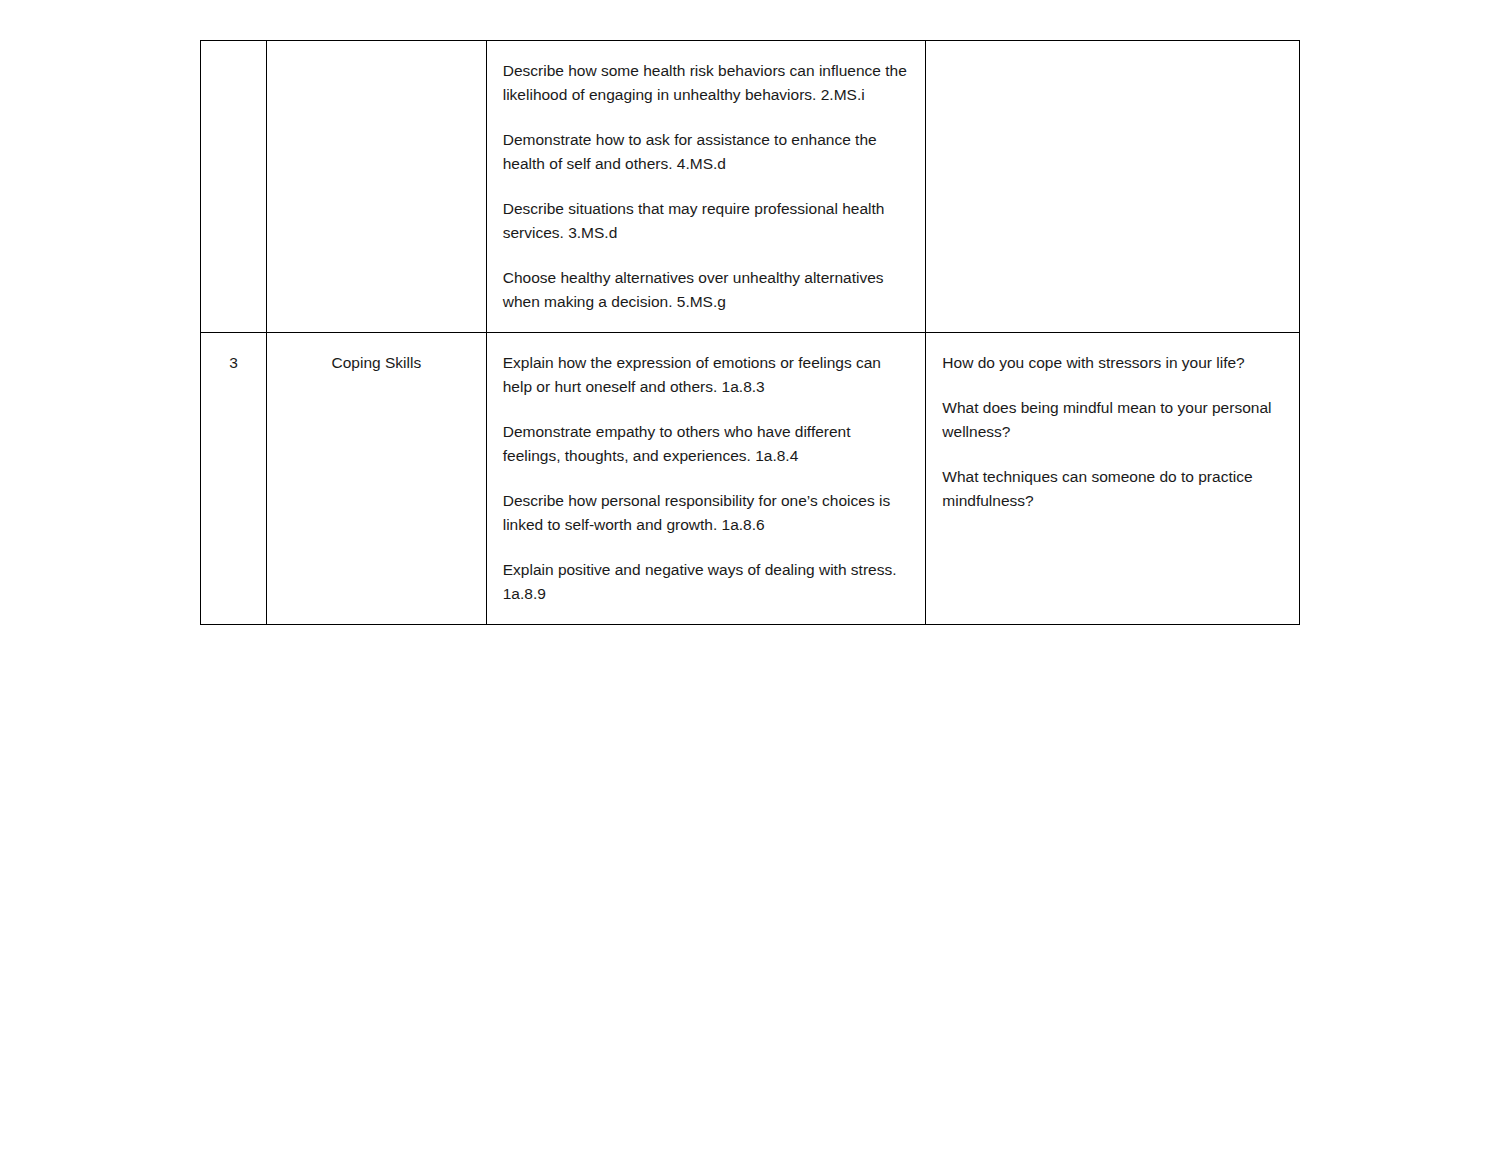| | | Describe how some health risk behaviors can influence the likelihood of engaging in unhealthy behaviors. 2.MS.i Demonstrate how to ask for assistance to enhance the health of self and others. 4.MS.d Describe situations that may require professional health services. 3.MS.d Choose healthy alternatives over unhealthy alternatives when making a decision. 5.MS.g | |
| 3 | Coping Skills | Explain how the expression of emotions or feelings can help or hurt oneself and others. 1a.8.3 Demonstrate empathy to others who have different feelings, thoughts, and experiences. 1a.8.4 Describe how personal responsibility for one’s choices is linked to self-worth and growth. 1a.8.6 Explain positive and negative ways of dealing with stress. 1a.8.9 | How do you cope with stressors in your life? What does being mindful mean to your personal wellness? What techniques can someone do to practice mindfulness? |